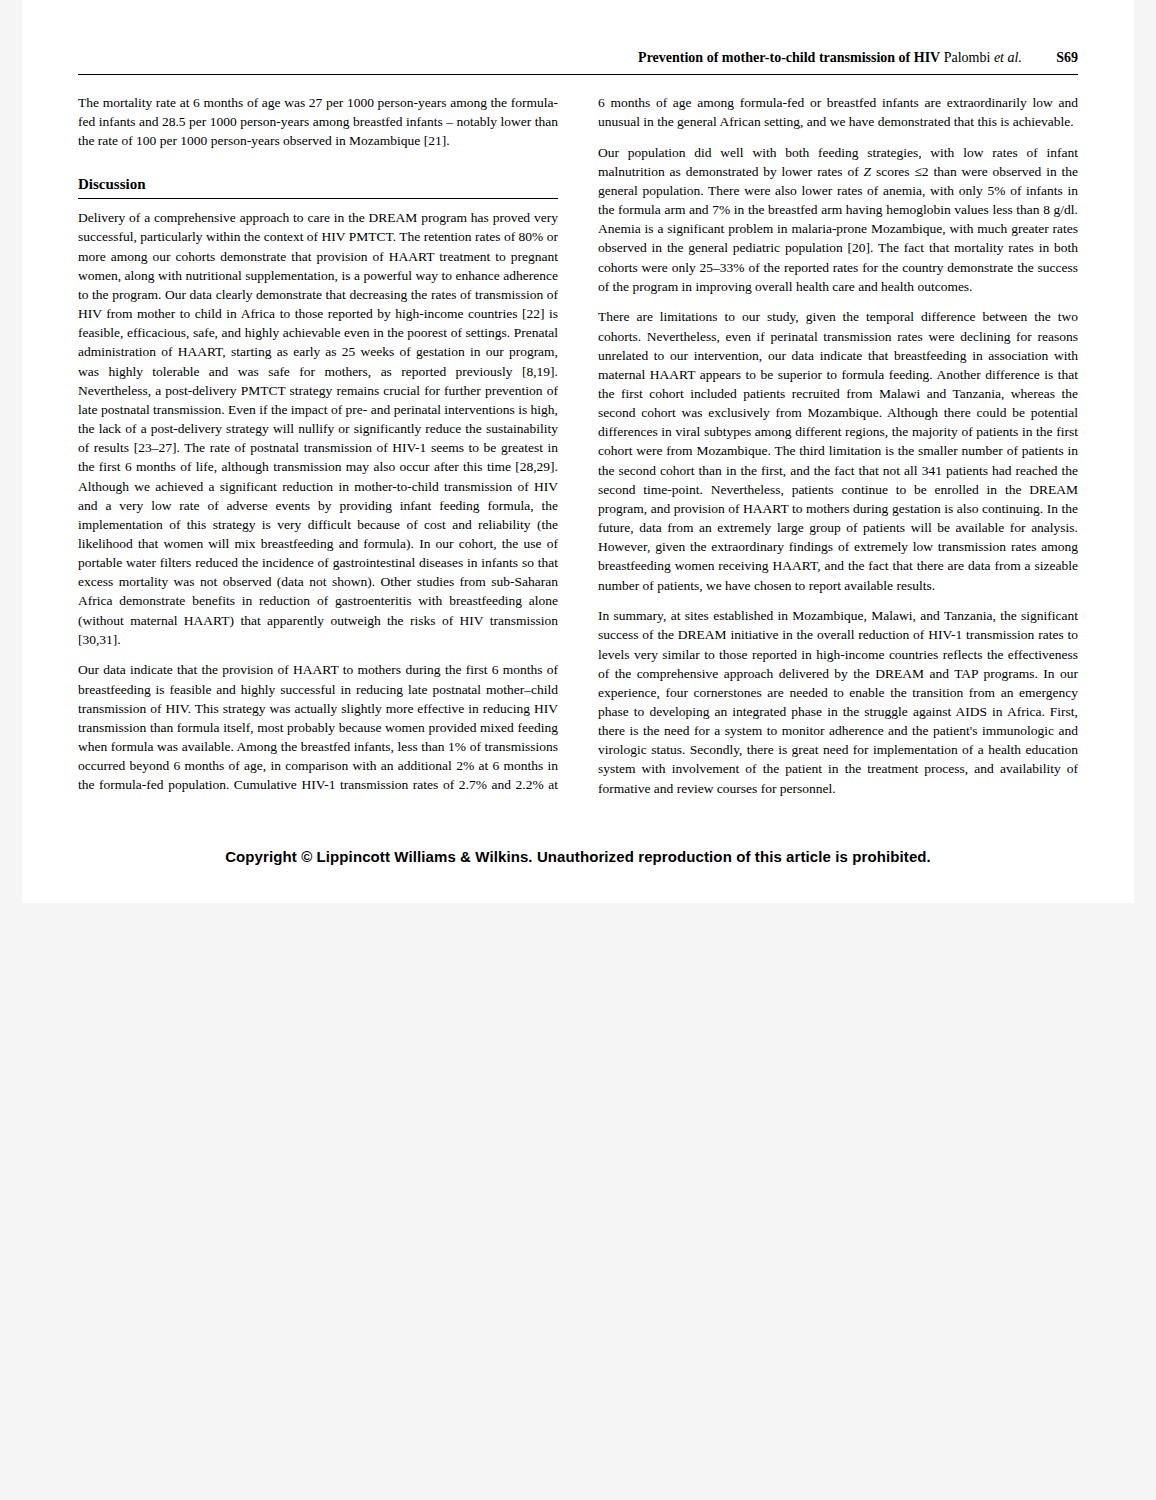Prevention of mother-to-child transmission of HIV Palombi et al. S69
The mortality rate at 6 months of age was 27 per 1000 person-years among the formula-fed infants and 28.5 per 1000 person-years among breastfed infants – notably lower than the rate of 100 per 1000 person-years observed in Mozambique [21].
Discussion
Delivery of a comprehensive approach to care in the DREAM program has proved very successful, particularly within the context of HIV PMTCT. The retention rates of 80% or more among our cohorts demonstrate that provision of HAART treatment to pregnant women, along with nutritional supplementation, is a powerful way to enhance adherence to the program. Our data clearly demonstrate that decreasing the rates of transmission of HIV from mother to child in Africa to those reported by high-income countries [22] is feasible, efficacious, safe, and highly achievable even in the poorest of settings. Prenatal administration of HAART, starting as early as 25 weeks of gestation in our program, was highly tolerable and was safe for mothers, as reported previously [8,19]. Nevertheless, a post-delivery PMTCT strategy remains crucial for further prevention of late postnatal transmission. Even if the impact of pre- and perinatal interventions is high, the lack of a post-delivery strategy will nullify or significantly reduce the sustainability of results [23–27]. The rate of postnatal transmission of HIV-1 seems to be greatest in the first 6 months of life, although transmission may also occur after this time [28,29]. Although we achieved a significant reduction in mother-to-child transmission of HIV and a very low rate of adverse events by providing infant feeding formula, the implementation of this strategy is very difficult because of cost and reliability (the likelihood that women will mix breastfeeding and formula). In our cohort, the use of portable water filters reduced the incidence of gastrointestinal diseases in infants so that excess mortality was not observed (data not shown). Other studies from sub-Saharan Africa demonstrate benefits in reduction of gastroenteritis with breastfeeding alone (without maternal HAART) that apparently outweigh the risks of HIV transmission [30,31].
Our data indicate that the provision of HAART to mothers during the first 6 months of breastfeeding is feasible and highly successful in reducing late postnatal mother–child transmission of HIV. This strategy was actually slightly more effective in reducing HIV transmission than formula itself, most probably because women provided mixed feeding when formula was available. Among the breastfed infants, less than 1% of transmissions occurred beyond 6 months of age, in comparison with an additional 2% at 6 months in the formula-fed population. Cumulative HIV-1 transmission rates of 2.7% and 2.2% at 6 months of age among formula-fed or breastfed infants are extraordinarily low and unusual in the general African setting, and we have demonstrated that this is achievable.
Our population did well with both feeding strategies, with low rates of infant malnutrition as demonstrated by lower rates of Z scores ≤2 than were observed in the general population. There were also lower rates of anemia, with only 5% of infants in the formula arm and 7% in the breastfed arm having hemoglobin values less than 8 g/dl. Anemia is a significant problem in malaria-prone Mozambique, with much greater rates observed in the general pediatric population [20]. The fact that mortality rates in both cohorts were only 25–33% of the reported rates for the country demonstrate the success of the program in improving overall health care and health outcomes.
There are limitations to our study, given the temporal difference between the two cohorts. Nevertheless, even if perinatal transmission rates were declining for reasons unrelated to our intervention, our data indicate that breastfeeding in association with maternal HAART appears to be superior to formula feeding. Another difference is that the first cohort included patients recruited from Malawi and Tanzania, whereas the second cohort was exclusively from Mozambique. Although there could be potential differences in viral subtypes among different regions, the majority of patients in the first cohort were from Mozambique. The third limitation is the smaller number of patients in the second cohort than in the first, and the fact that not all 341 patients had reached the second time-point. Nevertheless, patients continue to be enrolled in the DREAM program, and provision of HAART to mothers during gestation is also continuing. In the future, data from an extremely large group of patients will be available for analysis. However, given the extraordinary findings of extremely low transmission rates among breastfeeding women receiving HAART, and the fact that there are data from a sizeable number of patients, we have chosen to report available results.
In summary, at sites established in Mozambique, Malawi, and Tanzania, the significant success of the DREAM initiative in the overall reduction of HIV-1 transmission rates to levels very similar to those reported in high-income countries reflects the effectiveness of the comprehensive approach delivered by the DREAM and TAP programs. In our experience, four cornerstones are needed to enable the transition from an emergency phase to developing an integrated phase in the struggle against AIDS in Africa. First, there is the need for a system to monitor adherence and the patient's immunologic and virologic status. Secondly, there is great need for implementation of a health education system with involvement of the patient in the treatment process, and availability of formative and review courses for personnel.
Copyright © Lippincott Williams & Wilkins. Unauthorized reproduction of this article is prohibited.